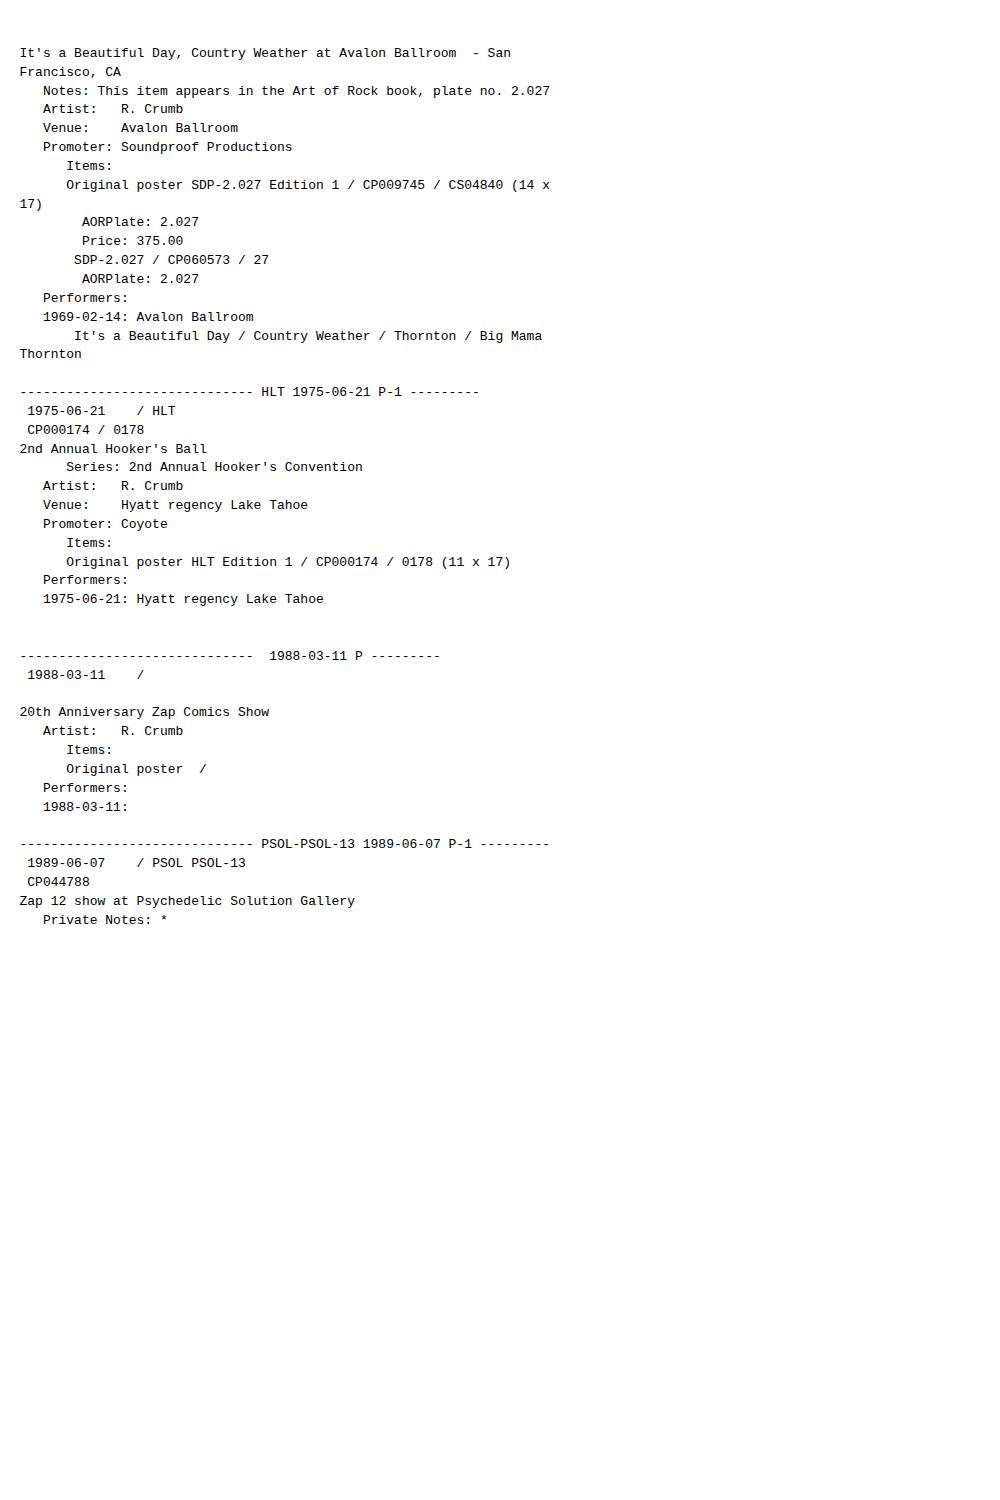It's a Beautiful Day, Country Weather at Avalon Ballroom - San Francisco, CA Notes: This item appears in the Art of Rock book, plate no. 2.027 Artist: R. Crumb Venue: Avalon Ballroom Promoter: Soundproof Productions Items: Original poster SDP-2.027 Edition 1 / CP009745 / CS04840 (14 x 17) AORPlate: 2.027 Price: 375.00 SDP-2.027 / CP060573 / 27 AORPlate: 2.027 Performers: 1969-02-14: Avalon Ballroom It's a Beautiful Day / Country Weather / Thornton / Big Mama Thornton ------------------------------ HLT 1975-06-21 P-1 --------- 1975-06-21 / HLT CP000174 / 0178 2nd Annual Hooker's Ball Series: 2nd Annual Hooker's Convention Artist: R. Crumb Venue: Hyatt regency Lake Tahoe Promoter: Coyote Items: Original poster HLT Edition 1 / CP000174 / 0178 (11 x 17) Performers: 1975-06-21: Hyatt regency Lake Tahoe ------------------------------ 1988-03-11 P --------- 1988-03-11 / 20th Anniversary Zap Comics Show Artist: R. Crumb Items: Original poster / Performers: 1988-03-11: ------------------------------ PSOL-PSOL-13 1989-06-07 P-1 --------- 1989-06-07 / PSOL PSOL-13 CP044788 Zap 12 show at Psychedelic Solution Gallery Private Notes: *